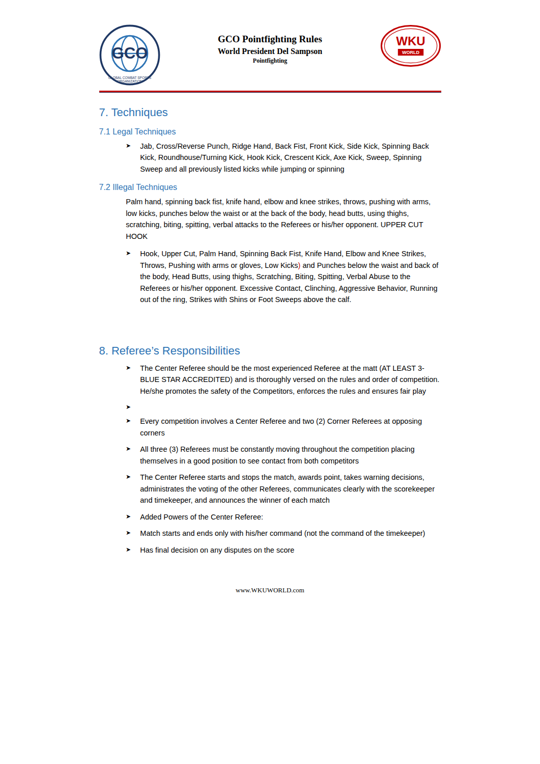GCO Pointfighting Rules
World President Del Sampson
Pointfighting
7. Techniques
7.1 Legal Techniques
Jab, Cross/Reverse Punch, Ridge Hand, Back Fist, Front Kick, Side Kick, Spinning Back Kick, Roundhouse/Turning Kick, Hook Kick, Crescent Kick, Axe Kick, Sweep, Spinning Sweep and all previously listed kicks while jumping or spinning
7.2 Illegal Techniques
Palm hand, spinning back fist, knife hand, elbow and knee strikes, throws, pushing with arms, low kicks, punches below the waist or at the back of the body, head butts, using thighs, scratching, biting, spitting, verbal attacks to the Referees or his/her opponent. UPPER CUT HOOK
Hook, Upper Cut, Palm Hand, Spinning Back Fist, Knife Hand, Elbow and Knee Strikes, Throws, Pushing with arms or gloves, Low Kicks) and Punches below the waist and back of the body, Head Butts, using thighs, Scratching, Biting, Spitting, Verbal Abuse to the Referees or his/her opponent. Excessive Contact, Clinching, Aggressive Behavior, Running out of the ring, Strikes with Shins or Foot Sweeps above the calf.
8. Referee’s Responsibilities
The Center Referee should be the most experienced Referee at the matt (AT LEAST 3-BLUE STAR ACCREDITED) and is thoroughly versed on the rules and order of competition. He/she promotes the safety of the Competitors, enforces the rules and ensures fair play
Every competition involves a Center Referee and two (2) Corner Referees at opposing corners
All three (3) Referees must be constantly moving throughout the competition placing themselves in a good position to see contact from both competitors
The Center Referee starts and stops the match, awards point, takes warning decisions, administrates the voting of the other Referees, communicates clearly with the scorekeeper and timekeeper, and announces the winner of each match
Added Powers of the Center Referee:
Match starts and ends only with his/her command (not the command of the timekeeper)
Has final decision on any disputes on the score
www.WKUWORLD.com